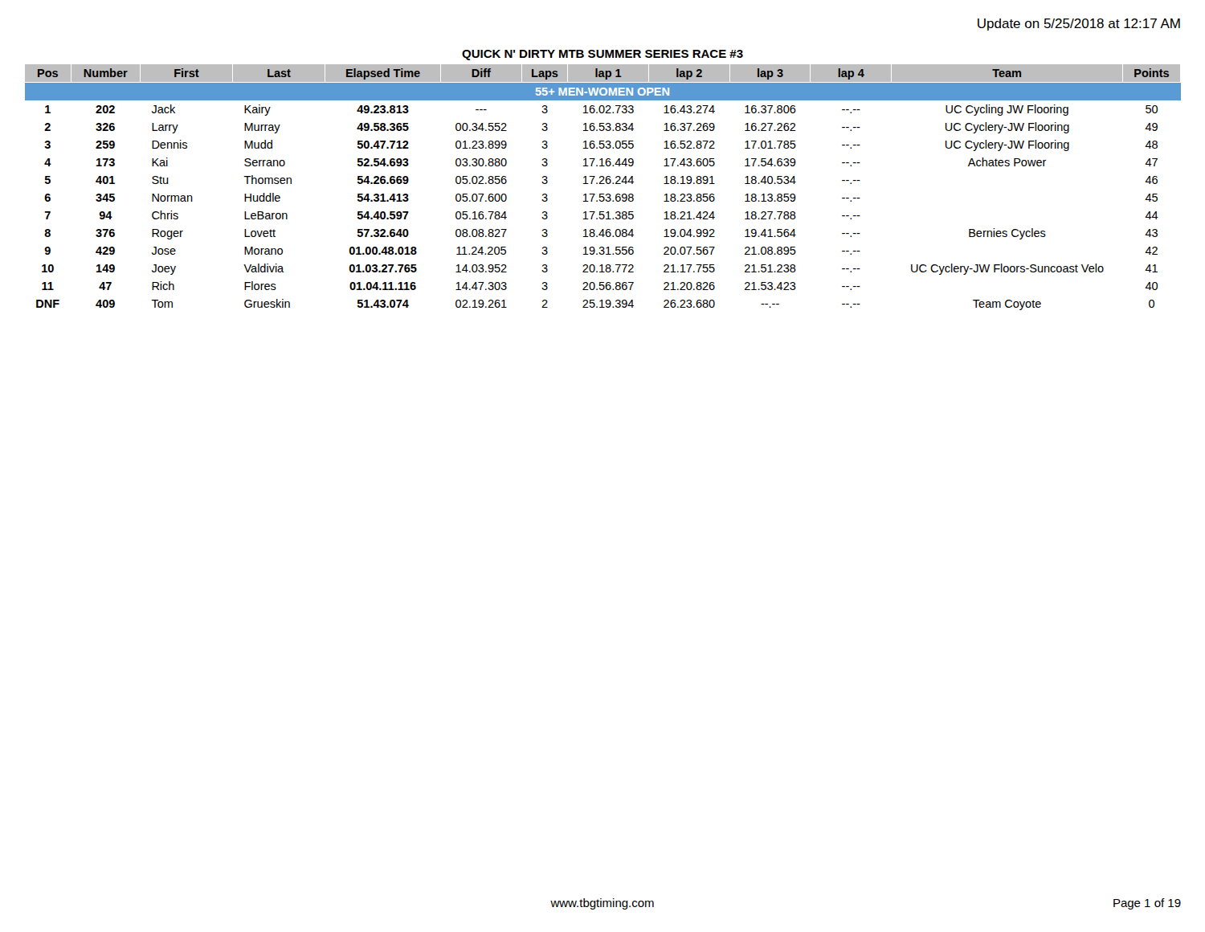Update on 5/25/2018 at 12:17 AM
QUICK N' DIRTY MTB SUMMER SERIES RACE #3
| Pos | Number | First | Last | Elapsed Time | Diff | Laps | lap 1 | lap 2 | lap 3 | lap 4 | Team | Points |
| --- | --- | --- | --- | --- | --- | --- | --- | --- | --- | --- | --- | --- |
| 55+ MEN-WOMEN OPEN |
| 1 | 202 | Jack | Kairy | 49.23.813 | --- | 3 | 16.02.733 | 16.43.274 | 16.37.806 | --.-- | UC Cycling JW Flooring | 50 |
| 2 | 326 | Larry | Murray | 49.58.365 | 00.34.552 | 3 | 16.53.834 | 16.37.269 | 16.27.262 | --.-- | UC Cyclery-JW Flooring | 49 |
| 3 | 259 | Dennis | Mudd | 50.47.712 | 01.23.899 | 3 | 16.53.055 | 16.52.872 | 17.01.785 | --.-- | UC Cyclery-JW Flooring | 48 |
| 4 | 173 | Kai | Serrano | 52.54.693 | 03.30.880 | 3 | 17.16.449 | 17.43.605 | 17.54.639 | --.-- | Achates Power | 47 |
| 5 | 401 | Stu | Thomsen | 54.26.669 | 05.02.856 | 3 | 17.26.244 | 18.19.891 | 18.40.534 | --.-- | | 46 |
| 6 | 345 | Norman | Huddle | 54.31.413 | 05.07.600 | 3 | 17.53.698 | 18.23.856 | 18.13.859 | --.-- | | 45 |
| 7 | 94 | Chris | LeBaron | 54.40.597 | 05.16.784 | 3 | 17.51.385 | 18.21.424 | 18.27.788 | --.-- | | 44 |
| 8 | 376 | Roger | Lovett | 57.32.640 | 08.08.827 | 3 | 18.46.084 | 19.04.992 | 19.41.564 | --.-- | Bernies Cycles | 43 |
| 9 | 429 | Jose | Morano | 01.00.48.018 | 11.24.205 | 3 | 19.31.556 | 20.07.567 | 21.08.895 | --.-- | | 42 |
| 10 | 149 | Joey | Valdivia | 01.03.27.765 | 14.03.952 | 3 | 20.18.772 | 21.17.755 | 21.51.238 | --.-- | UC Cyclery-JW Floors-Suncoast Velo | 41 |
| 11 | 47 | Rich | Flores | 01.04.11.116 | 14.47.303 | 3 | 20.56.867 | 21.20.826 | 21.53.423 | --.-- | | 40 |
| DNF | 409 | Tom | Grueskin | 51.43.074 | 02.19.261 | 2 | 25.19.394 | 26.23.680 | --.-- | --.-- | Team Coyote | 0 |
www.tbgtiming.com
Page 1 of 19